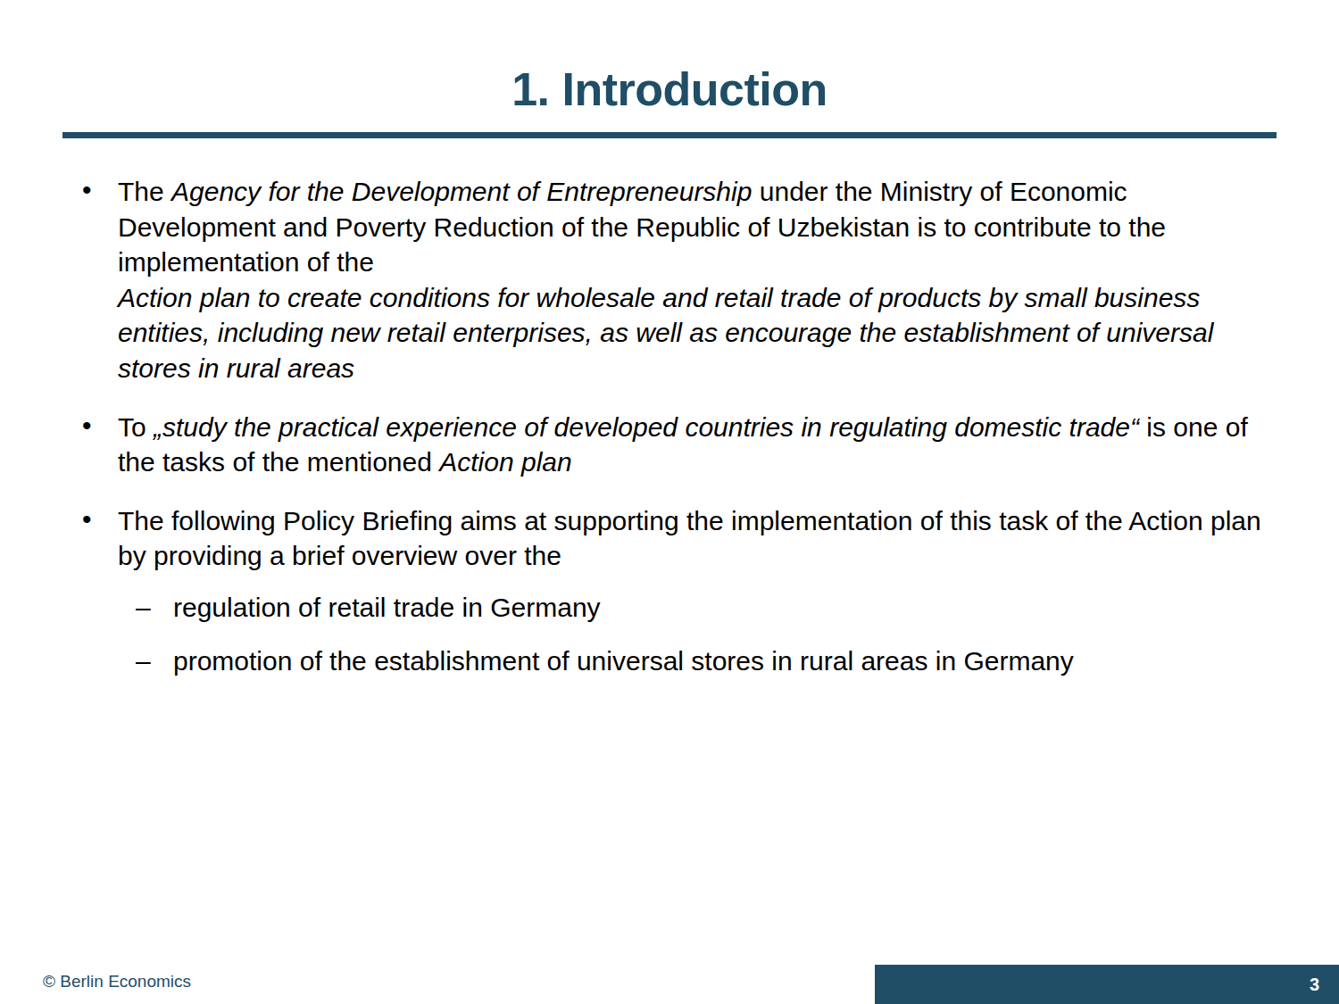1. Introduction
The Agency for the Development of Entrepreneurship under the Ministry of Economic Development and Poverty Reduction of the Republic of Uzbekistan is to contribute to the implementation of the
Action plan to create conditions for wholesale and retail trade of products by small business entities, including new retail enterprises, as well as encourage the establishment of universal stores in rural areas
To „study the practical experience of developed countries in regulating domestic trade“ is one of the tasks of the mentioned Action plan
The following Policy Briefing aims at supporting the implementation of this task of the Action plan by providing a brief overview over the
regulation of retail trade in Germany
promotion of the establishment of universal stores in rural areas in Germany
© Berlin Economics
3